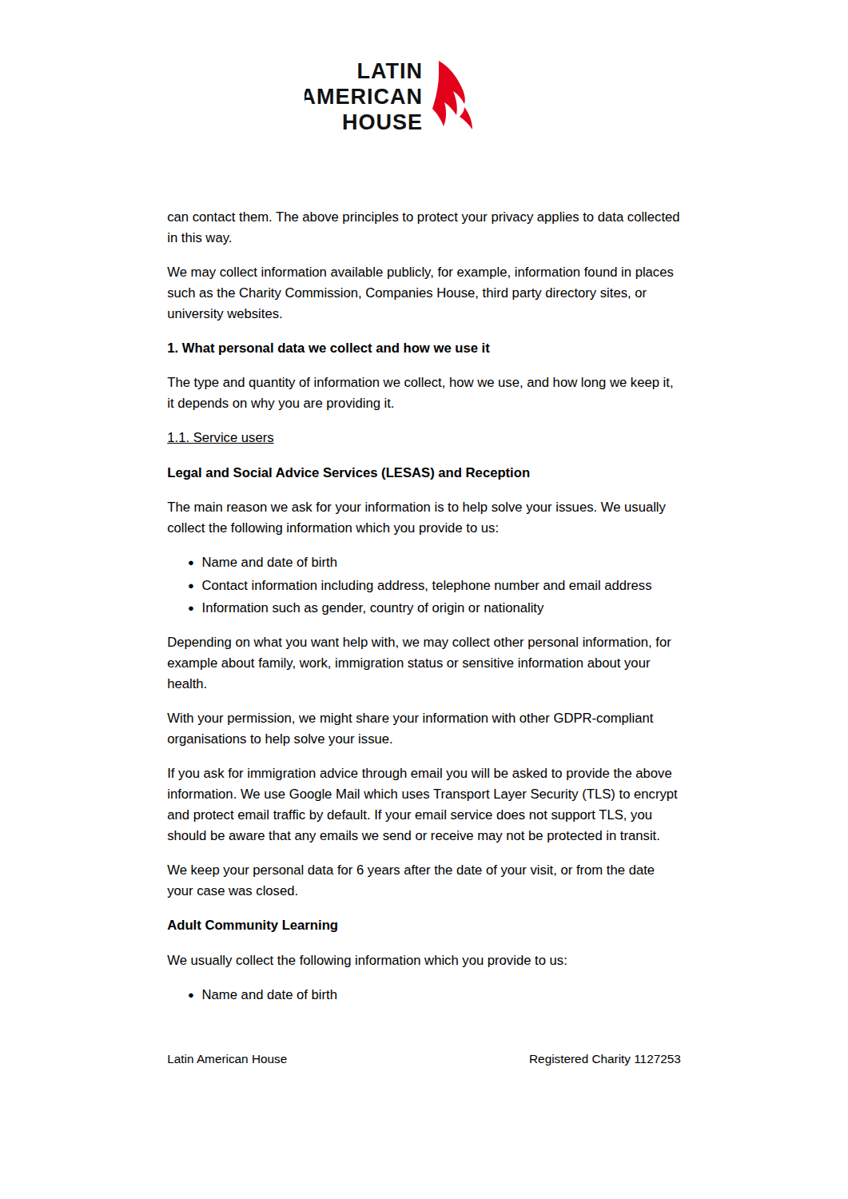LATIN AMERICAN HOUSE
can contact them. The above principles to protect your privacy applies to data collected in this way.
We may collect information available publicly, for example, information found in places such as the Charity Commission, Companies House, third party directory sites, or university websites.
1. What personal data we collect and how we use it
The type and quantity of information we collect, how we use, and how long we keep it, it depends on why you are providing it.
1.1. Service users
Legal and Social Advice Services (LESAS) and Reception
The main reason we ask for your information is to help solve your issues. We usually collect the following information which you provide to us:
Name and date of birth
Contact information including address, telephone number and email address
Information such as gender, country of origin or nationality
Depending on what you want help with, we may collect other personal information, for example about family, work, immigration status or sensitive information about your health.
With your permission, we might share your information with other GDPR-compliant organisations to help solve your issue.
If you ask for immigration advice through email you will be asked to provide the above information. We use Google Mail which uses Transport Layer Security (TLS) to encrypt and protect email traffic by default. If your email service does not support TLS, you should be aware that any emails we send or receive may not be protected in transit.
We keep your personal data for 6 years after the date of your visit, or from the date your case was closed.
Adult Community Learning
We usually collect the following information which you provide to us:
Name and date of birth
Latin American House Registered Charity 1127253